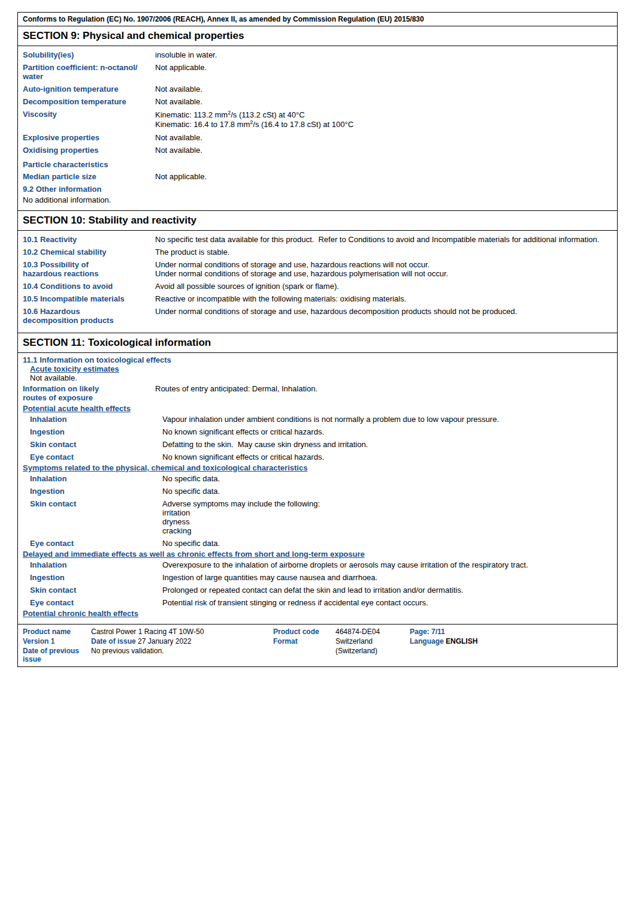Conforms to Regulation (EC) No. 1907/2006 (REACH), Annex II, as amended by Commission Regulation (EU) 2015/830
SECTION 9: Physical and chemical properties
| Solubility(ies) | insoluble in water. |
| Partition coefficient: n-octanol/ water | Not applicable. |
| Auto-ignition temperature | Not available. |
| Decomposition temperature | Not available. |
| Viscosity | Kinematic: 113.2 mm 2 /s (113.2 cSt) at 40°C Kinematic: 16.4 to 17.8 mm 2 /s (16.4 to 17.8 cSt) at 100°C |
| Explosive properties | Not available. |
| Oxidising properties | Not available. |
Particle characteristics
| Median particle size | Not applicable. |
| 9.2 Other information | |
No additional information.
SECTION 10: Stability and reactivity
| 10.1 Reactivity | No specific test data available for this product. Refer to Conditions to avoid and Incompatible materials for additional information. |
| 10.2 Chemical stability | The product is stable. |
| 10.3 Possibility of hazardous reactions | Under normal conditions of storage and use, hazardous reactions will not occur. Under normal conditions of storage and use, hazardous polymerisation will not occur. |
| 10.4 Conditions to avoid | Avoid all possible sources of ignition (spark or flame). |
| 10.5 Incompatible materials | Reactive or incompatible with the following materials: oxidising materials. |
| 10.6 Hazardous decomposition products | Under normal conditions of storage and use, hazardous decomposition products should not be produced. |
SECTION 11: Toxicological information
11.1 Information on toxicological effects
Acute toxicity estimates
Not available.
| Information on likely routes of exposure | Routes of entry anticipated: Dermal, Inhalation. |
Potential acute health effects
| Inhalation | Vapour inhalation under ambient conditions is not normally a problem due to low vapour pressure. |
| Ingestion | No known significant effects or critical hazards. |
| Skin contact | Defatting to the skin. May cause skin dryness and irritation. |
| Eye contact | No known significant effects or critical hazards. |
Symptoms related to the physical, chemical and toxicological characteristics
| Inhalation | No specific data. |
| Ingestion | No specific data. |
| Skin contact | Adverse symptoms may include the following: irritation dryness cracking |
| Eye contact | No specific data. |
Delayed and immediate effects as well as chronic effects from short and long-term exposure
| Inhalation | Overexposure to the inhalation of airborne droplets or aerosols may cause irritation of the respiratory tract. |
| Ingestion | Ingestion of large quantities may cause nausea and diarrhoea. |
| Skin contact | Prolonged or repeated contact can defat the skin and lead to irritation and/or dermatitis. |
| Eye contact | Potential risk of transient stinging or redness if accidental eye contact occurs. |
Potential chronic health effects
| Product name | Castrol Power 1 Racing 4T 10W-50 | Product code | 464874-DE04 | Page: 7/11 |
| Version 1 | Date of issue 27 January 2022 | Format | Switzerland | Language ENGLISH |
| Date of previous issue | No previous validation. | | (Switzerland) | |